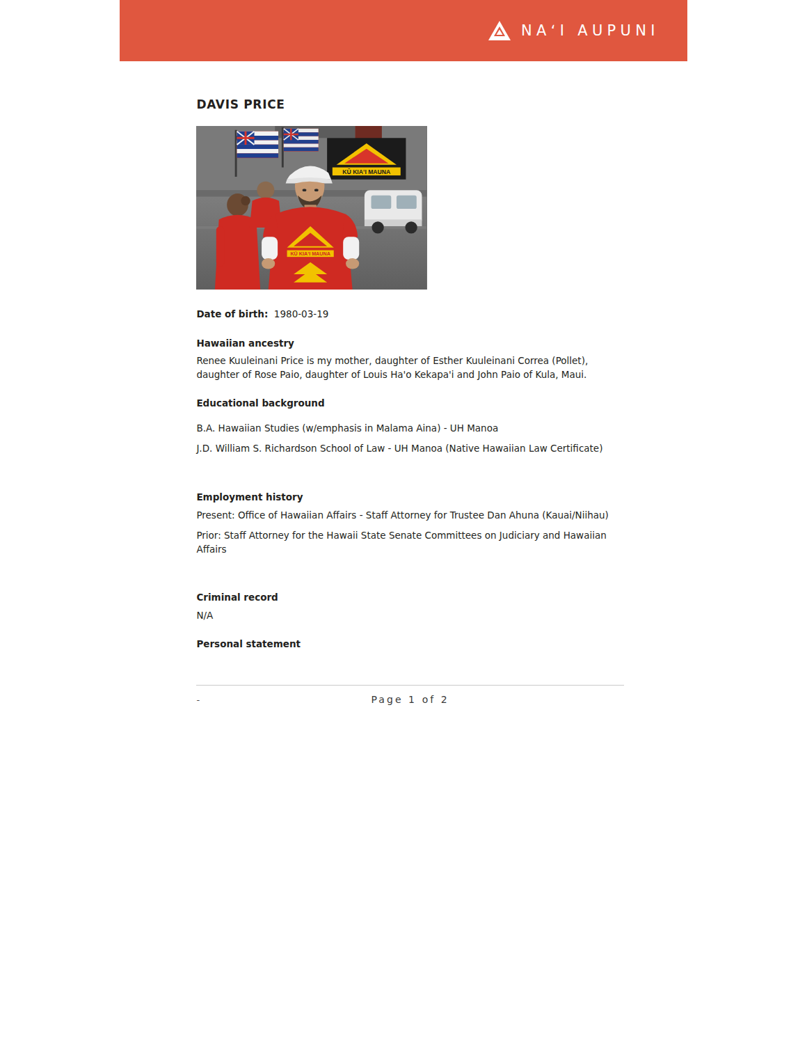NAʻI AUPUNI
DAVIS PRICE
KŪ KIAʻI MAUNA KŪ KIAʻI MAUNA
Date of birth: 1980-03-19
Hawaiian ancestry
Renee Kuuleinani Price is my mother, daughter of Esther Kuuleinani Correa (Pollet), daughter of Rose Paio, daughter of Louis Ha'o Kekapa'i and John Paio of Kula, Maui.
Educational background
B.A. Hawaiian Studies (w/emphasis in Malama Aina) - UH Manoa
J.D. William S. Richardson School of Law - UH Manoa (Native Hawaiian Law Certificate)
Employment history
Present: Office of Hawaiian Affairs - Staff Attorney for Trustee Dan Ahuna (Kauai/Niihau)
Prior: Staff Attorney for the Hawaii State Senate Committees on Judiciary and Hawaiian Affairs
Criminal record
N/A
Personal statement
- Page 1 of 2